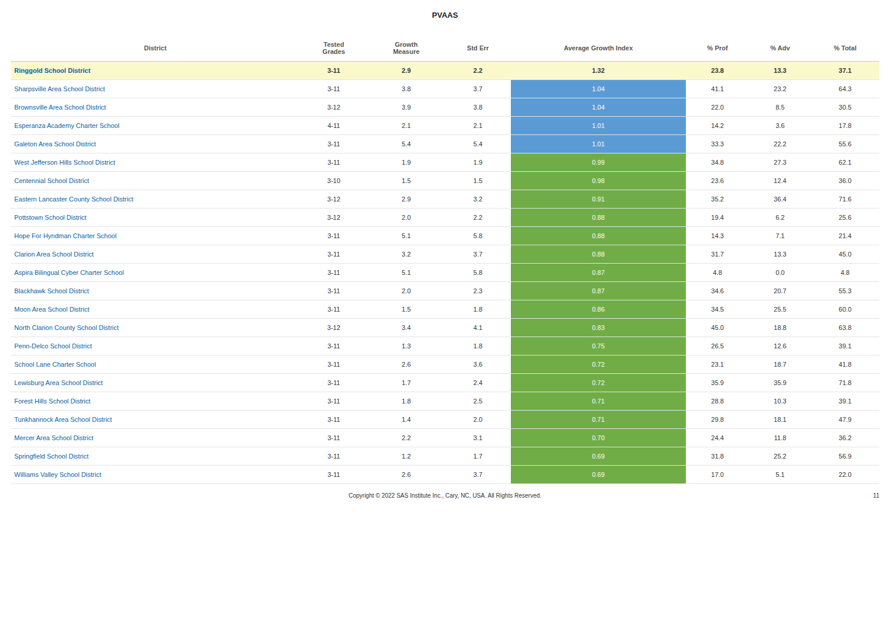PVAAS
| District | Tested Grades | Growth Measure | Std Err | Average Growth Index | % Prof | % Adv | % Total |
| --- | --- | --- | --- | --- | --- | --- | --- |
| Ringgold School District | 3-11 | 2.9 | 2.2 | 1.32 | 23.8 | 13.3 | 37.1 |
| Sharpsville Area School District | 3-11 | 3.8 | 3.7 | 1.04 | 41.1 | 23.2 | 64.3 |
| Brownsville Area School District | 3-12 | 3.9 | 3.8 | 1.04 | 22.0 | 8.5 | 30.5 |
| Esperanza Academy Charter School | 4-11 | 2.1 | 2.1 | 1.01 | 14.2 | 3.6 | 17.8 |
| Galeton Area School District | 3-11 | 5.4 | 5.4 | 1.01 | 33.3 | 22.2 | 55.6 |
| West Jefferson Hills School District | 3-11 | 1.9 | 1.9 | 0.99 | 34.8 | 27.3 | 62.1 |
| Centennial School District | 3-10 | 1.5 | 1.5 | 0.98 | 23.6 | 12.4 | 36.0 |
| Eastern Lancaster County School District | 3-12 | 2.9 | 3.2 | 0.91 | 35.2 | 36.4 | 71.6 |
| Pottstown School District | 3-12 | 2.0 | 2.2 | 0.88 | 19.4 | 6.2 | 25.6 |
| Hope For Hyndman Charter School | 3-11 | 5.1 | 5.8 | 0.88 | 14.3 | 7.1 | 21.4 |
| Clarion Area School District | 3-11 | 3.2 | 3.7 | 0.88 | 31.7 | 13.3 | 45.0 |
| Aspira Bilingual Cyber Charter School | 3-11 | 5.1 | 5.8 | 0.87 | 4.8 | 0.0 | 4.8 |
| Blackhawk School District | 3-11 | 2.0 | 2.3 | 0.87 | 34.6 | 20.7 | 55.3 |
| Moon Area School District | 3-11 | 1.5 | 1.8 | 0.86 | 34.5 | 25.5 | 60.0 |
| North Clarion County School District | 3-12 | 3.4 | 4.1 | 0.83 | 45.0 | 18.8 | 63.8 |
| Penn-Delco School District | 3-11 | 1.3 | 1.8 | 0.75 | 26.5 | 12.6 | 39.1 |
| School Lane Charter School | 3-11 | 2.6 | 3.6 | 0.72 | 23.1 | 18.7 | 41.8 |
| Lewisburg Area School District | 3-11 | 1.7 | 2.4 | 0.72 | 35.9 | 35.9 | 71.8 |
| Forest Hills School District | 3-11 | 1.8 | 2.5 | 0.71 | 28.8 | 10.3 | 39.1 |
| Tunkhannock Area School District | 3-11 | 1.4 | 2.0 | 0.71 | 29.8 | 18.1 | 47.9 |
| Mercer Area School District | 3-11 | 2.2 | 3.1 | 0.70 | 24.4 | 11.8 | 36.2 |
| Springfield School District | 3-11 | 1.2 | 1.7 | 0.69 | 31.8 | 25.2 | 56.9 |
| Williams Valley School District | 3-11 | 2.6 | 3.7 | 0.69 | 17.0 | 5.1 | 22.0 |
Copyright © 2022 SAS Institute Inc., Cary, NC, USA. All Rights Reserved. 11